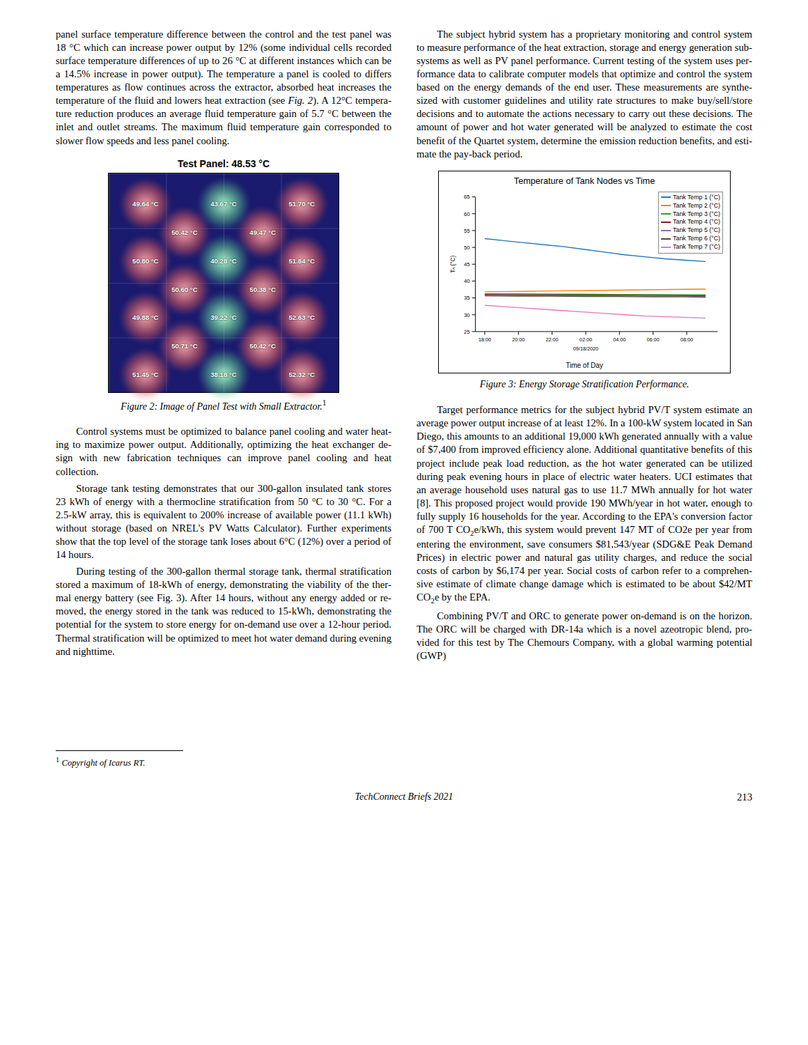panel surface temperature difference between the control and the test panel was 18 °C which can increase power output by 12% (some individual cells recorded surface temperature differences of up to 26 °C at different instances which can be a 14.5% increase in power output). The temperature a panel is cooled to differs temperatures as flow continues across the extractor, absorbed heat increases the temperature of the fluid and lowers heat extraction (see Fig. 2). A 12°C temperature reduction produces an average fluid temperature gain of 5.7 °C between the inlet and outlet streams. The maximum fluid temperature gain corresponded to slower flow speeds and less panel cooling.
Test Panel: 48.53 °C
49.64 °C
43.67 °C
51.70 °C
50.42 °C
49.47 °C
50.80 °C
40.28 °C
51.84 °C
50.60 °C
50.38 °C
49.88 °C
39.22 °C
52.63 °C
50.71 °C
50.42 °C
51.45 °C
38.18 °C
52.32 °C
Figure 2: Image of Panel Test with Small Extractor.1
Control systems must be optimized to balance panel cooling and water heating to maximize power output. Additionally, optimizing the heat exchanger design with new fabrication techniques can improve panel cooling and heat collection.
Storage tank testing demonstrates that our 300-gallon insulated tank stores 23 kWh of energy with a thermocline stratification from 50 °C to 30 °C. For a 2.5-kW array, this is equivalent to 200% increase of available power (11.1 kWh) without storage (based on NREL's PV Watts Calculator). Further experiments show that the top level of the storage tank loses about 6°C (12%) over a period of 14 hours.
During testing of the 300-gallon thermal storage tank, thermal stratification stored a maximum of 18-kWh of energy, demonstrating the viability of the thermal energy battery (see Fig. 3). After 14 hours, without any energy added or removed, the energy stored in the tank was reduced to 15-kWh, demonstrating the potential for the system to store energy for on-demand use over a 12-hour period. Thermal stratification will be optimized to meet hot water demand during evening and nighttime.
1 Copyright of Icarus RT.
The subject hybrid system has a proprietary monitoring and control system to measure performance of the heat extraction, storage and energy generation sub-systems as well as PV panel performance. Current testing of the system uses performance data to calibrate computer models that optimize and control the system based on the energy demands of the end user. These measurements are synthesized with customer guidelines and utility rate structures to make buy/sell/store decisions and to automate the actions necessary to carry out these decisions. The amount of power and hot water generated will be analyzed to estimate the cost benefit of the Quartet system, determine the emission reduction benefits, and estimate the pay-back period.
Temperature of Tank Nodes vs Time
Tank Temp 1 (°C)
Tank Temp 2 (°C)
Tank Temp 3 (°C)
Tank Temp 4 (°C)
Tank Temp 5 (°C)
Tank Temp 6 (°C)
Tank Temp 7 (°C)
25 30 35 40 45 50 55 60 65 18:00 20:00 22:00 02:00 04:00 06:00 08:00 09/18/2020 Tₙ (°C)
Time of Day
Figure 3: Energy Storage Stratification Performance.
Target performance metrics for the subject hybrid PV/T system estimate an average power output increase of at least 12%. In a 100-kW system located in San Diego, this amounts to an additional 19,000 kWh generated annually with a value of $7,400 from improved efficiency alone. Additional quantitative benefits of this project include peak load reduction, as the hot water generated can be utilized during peak evening hours in place of electric water heaters. UCI estimates that an average household uses natural gas to use 11.7 MWh annually for hot water [8]. This proposed project would provide 190 MWh/year in hot water, enough to fully supply 16 households for the year. According to the EPA's conversion factor of 700 T CO2e/kWh, this system would prevent 147 MT of CO2e per year from entering the environment, save consumers $81,543/year (SDG&E Peak Demand Prices) in electric power and natural gas utility charges, and reduce the social costs of carbon by $6,174 per year. Social costs of carbon refer to a comprehensive estimate of climate change damage which is estimated to be about $42/MT CO2e by the EPA.
Combining PV/T and ORC to generate power on-demand is on the horizon. The ORC will be charged with DR-14a which is a novel azeotropic blend, provided for this test by The Chemours Company, with a global warming potential (GWP)
TechConnect Briefs 2021 213